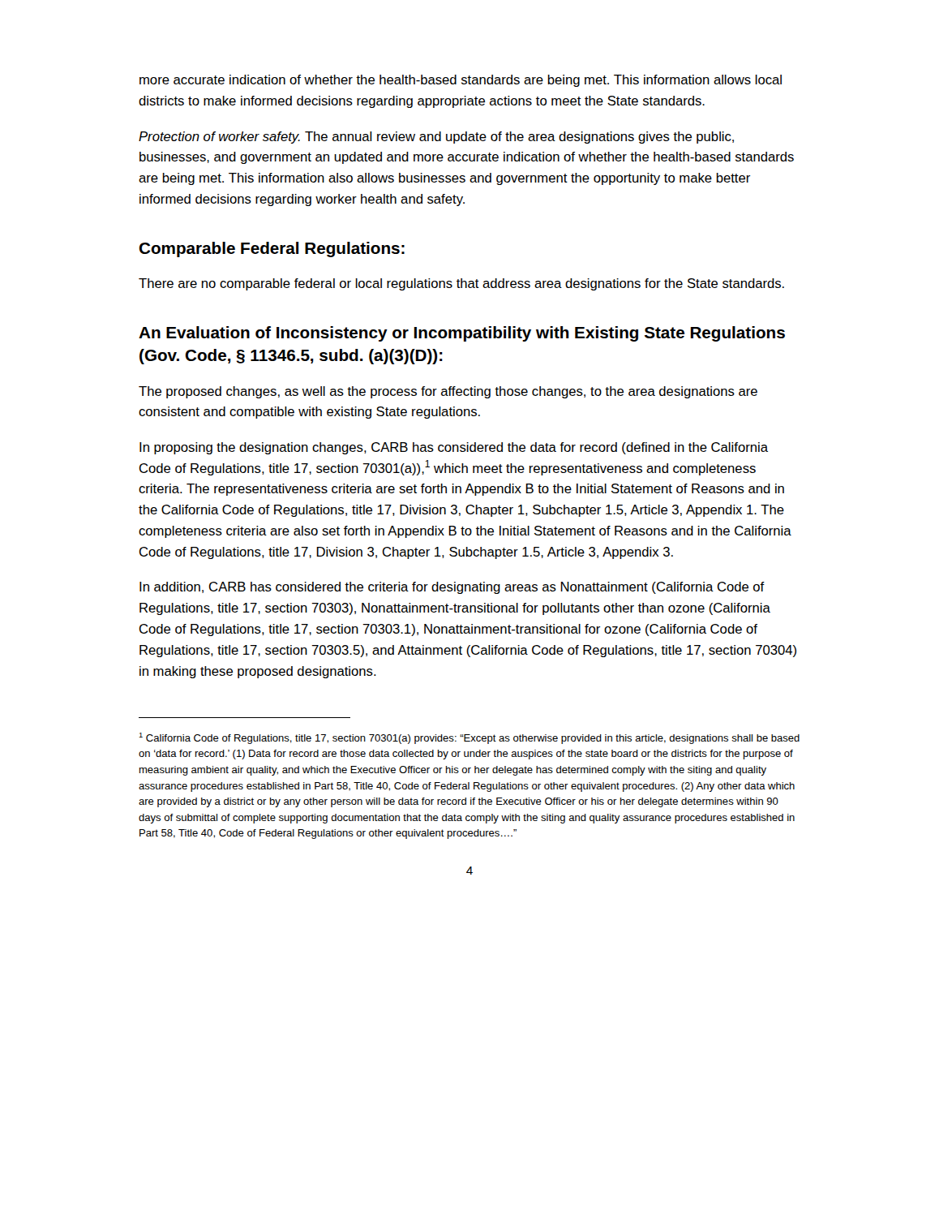more accurate indication of whether the health-based standards are being met. This information allows local districts to make informed decisions regarding appropriate actions to meet the State standards.
Protection of worker safety. The annual review and update of the area designations gives the public, businesses, and government an updated and more accurate indication of whether the health-based standards are being met. This information also allows businesses and government the opportunity to make better informed decisions regarding worker health and safety.
Comparable Federal Regulations:
There are no comparable federal or local regulations that address area designations for the State standards.
An Evaluation of Inconsistency or Incompatibility with Existing State Regulations (Gov. Code, § 11346.5, subd. (a)(3)(D)):
The proposed changes, as well as the process for affecting those changes, to the area designations are consistent and compatible with existing State regulations.
In proposing the designation changes, CARB has considered the data for record (defined in the California Code of Regulations, title 17, section 70301(a)),1 which meet the representativeness and completeness criteria. The representativeness criteria are set forth in Appendix B to the Initial Statement of Reasons and in the California Code of Regulations, title 17, Division 3, Chapter 1, Subchapter 1.5, Article 3, Appendix 1. The completeness criteria are also set forth in Appendix B to the Initial Statement of Reasons and in the California Code of Regulations, title 17, Division 3, Chapter 1, Subchapter 1.5, Article 3, Appendix 3.
In addition, CARB has considered the criteria for designating areas as Nonattainment (California Code of Regulations, title 17, section 70303), Nonattainment-transitional for pollutants other than ozone (California Code of Regulations, title 17, section 70303.1), Nonattainment-transitional for ozone (California Code of Regulations, title 17, section 70303.5), and Attainment (California Code of Regulations, title 17, section 70304) in making these proposed designations.
1 California Code of Regulations, title 17, section 70301(a) provides: “Except as otherwise provided in this article, designations shall be based on ‘data for record.’ (1) Data for record are those data collected by or under the auspices of the state board or the districts for the purpose of measuring ambient air quality, and which the Executive Officer or his or her delegate has determined comply with the siting and quality assurance procedures established in Part 58, Title 40, Code of Federal Regulations or other equivalent procedures. (2) Any other data which are provided by a district or by any other person will be data for record if the Executive Officer or his or her delegate determines within 90 days of submittal of complete supporting documentation that the data comply with the siting and quality assurance procedures established in Part 58, Title 40, Code of Federal Regulations or other equivalent procedures….”
4